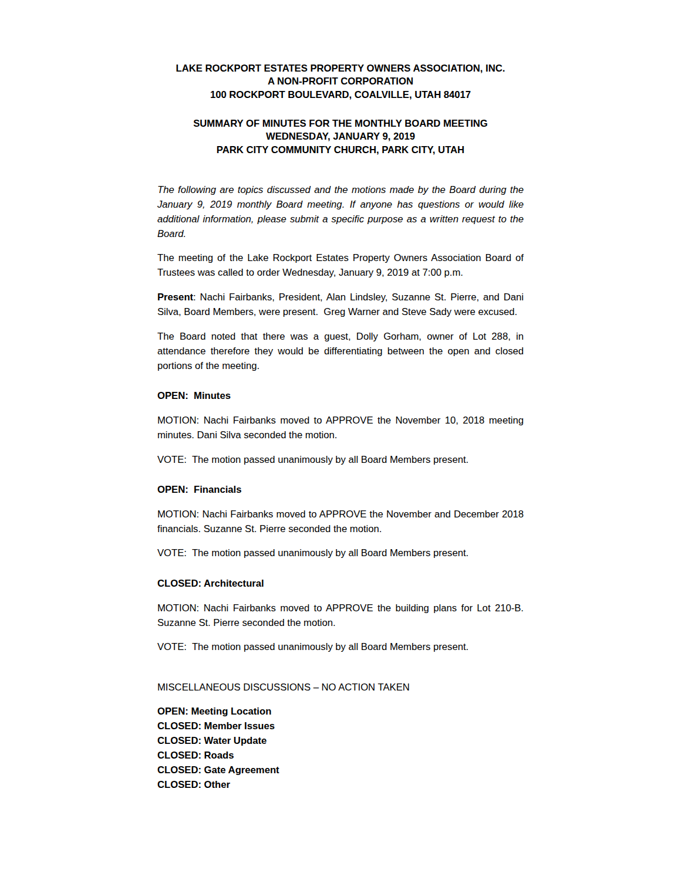LAKE ROCKPORT ESTATES PROPERTY OWNERS ASSOCIATION, INC.
A NON-PROFIT CORPORATION
100 ROCKPORT BOULEVARD, COALVILLE, UTAH 84017
SUMMARY OF MINUTES FOR THE MONTHLY BOARD MEETING
WEDNESDAY, JANUARY 9, 2019
PARK CITY COMMUNITY CHURCH, PARK CITY, UTAH
The following are topics discussed and the motions made by the Board during the January 9, 2019 monthly Board meeting. If anyone has questions or would like additional information, please submit a specific purpose as a written request to the Board.
The meeting of the Lake Rockport Estates Property Owners Association Board of Trustees was called to order Wednesday, January 9, 2019 at 7:00 p.m.
Present: Nachi Fairbanks, President, Alan Lindsley, Suzanne St. Pierre, and Dani Silva, Board Members, were present. Greg Warner and Steve Sady were excused.
The Board noted that there was a guest, Dolly Gorham, owner of Lot 288, in attendance therefore they would be differentiating between the open and closed portions of the meeting.
OPEN: Minutes
MOTION: Nachi Fairbanks moved to APPROVE the November 10, 2018 meeting minutes. Dani Silva seconded the motion.
VOTE: The motion passed unanimously by all Board Members present.
OPEN: Financials
MOTION: Nachi Fairbanks moved to APPROVE the November and December 2018 financials. Suzanne St. Pierre seconded the motion.
VOTE: The motion passed unanimously by all Board Members present.
CLOSED: Architectural
MOTION: Nachi Fairbanks moved to APPROVE the building plans for Lot 210-B. Suzanne St. Pierre seconded the motion.
VOTE: The motion passed unanimously by all Board Members present.
MISCELLANEOUS DISCUSSIONS – NO ACTION TAKEN
OPEN: Meeting Location
CLOSED: Member Issues
CLOSED: Water Update
CLOSED: Roads
CLOSED: Gate Agreement
CLOSED: Other